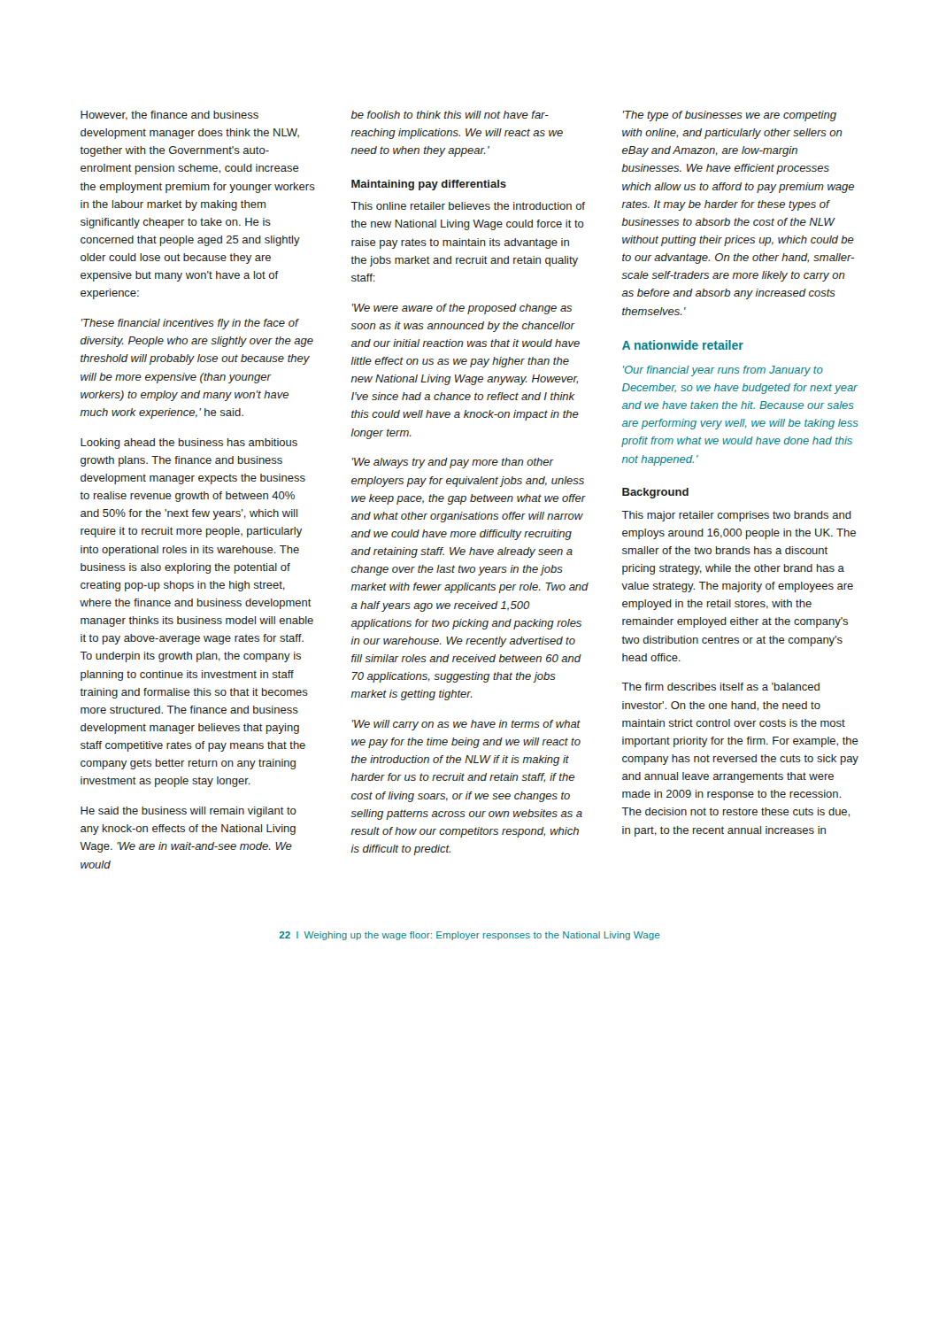However, the finance and business development manager does think the NLW, together with the Government's auto-enrolment pension scheme, could increase the employment premium for younger workers in the labour market by making them significantly cheaper to take on. He is concerned that people aged 25 and slightly older could lose out because they are expensive but many won't have a lot of experience:
'These financial incentives fly in the face of diversity. People who are slightly over the age threshold will probably lose out because they will be more expensive (than younger workers) to employ and many won't have much work experience,' he said.
Looking ahead the business has ambitious growth plans. The finance and business development manager expects the business to realise revenue growth of between 40% and 50% for the 'next few years', which will require it to recruit more people, particularly into operational roles in its warehouse. The business is also exploring the potential of creating pop-up shops in the high street, where the finance and business development manager thinks its business model will enable it to pay above-average wage rates for staff. To underpin its growth plan, the company is planning to continue its investment in staff training and formalise this so that it becomes more structured. The finance and business development manager believes that paying staff competitive rates of pay means that the company gets better return on any training investment as people stay longer.
He said the business will remain vigilant to any knock-on effects of the National Living Wage. 'We are in wait-and-see mode. We would
be foolish to think this will not have far-reaching implications. We will react as we need to when they appear.'
Maintaining pay differentials
This online retailer believes the introduction of the new National Living Wage could force it to raise pay rates to maintain its advantage in the jobs market and recruit and retain quality staff:
'We were aware of the proposed change as soon as it was announced by the chancellor and our initial reaction was that it would have little effect on us as we pay higher than the new National Living Wage anyway. However, I've since had a chance to reflect and I think this could well have a knock-on impact in the longer term.
'We always try and pay more than other employers pay for equivalent jobs and, unless we keep pace, the gap between what we offer and what other organisations offer will narrow and we could have more difficulty recruiting and retaining staff. We have already seen a change over the last two years in the jobs market with fewer applicants per role. Two and a half years ago we received 1,500 applications for two picking and packing roles in our warehouse. We recently advertised to fill similar roles and received between 60 and 70 applications, suggesting that the jobs market is getting tighter.
'We will carry on as we have in terms of what we pay for the time being and we will react to the introduction of the NLW if it is making it harder for us to recruit and retain staff, if the cost of living soars, or if we see changes to selling patterns across our own websites as a result of how our competitors respond, which is difficult to predict.
'The type of businesses we are competing with online, and particularly other sellers on eBay and Amazon, are low-margin businesses. We have efficient processes which allow us to afford to pay premium wage rates. It may be harder for these types of businesses to absorb the cost of the NLW without putting their prices up, which could be to our advantage. On the other hand, smaller-scale self-traders are more likely to carry on as before and absorb any increased costs themselves.'
A nationwide retailer
'Our financial year runs from January to December, so we have budgeted for next year and we have taken the hit. Because our sales are performing very well, we will be taking less profit from what we would have done had this not happened.'
Background
This major retailer comprises two brands and employs around 16,000 people in the UK. The smaller of the two brands has a discount pricing strategy, while the other brand has a value strategy. The majority of employees are employed in the retail stores, with the remainder employed either at the company's two distribution centres or at the company's head office.
The firm describes itself as a 'balanced investor'. On the one hand, the need to maintain strict control over costs is the most important priority for the firm. For example, the company has not reversed the cuts to sick pay and annual leave arrangements that were made in 2009 in response to the recession. The decision not to restore these cuts is due, in part, to the recent annual increases in
22 IWeighing up the wage floor: Employer responses to the National Living Wage